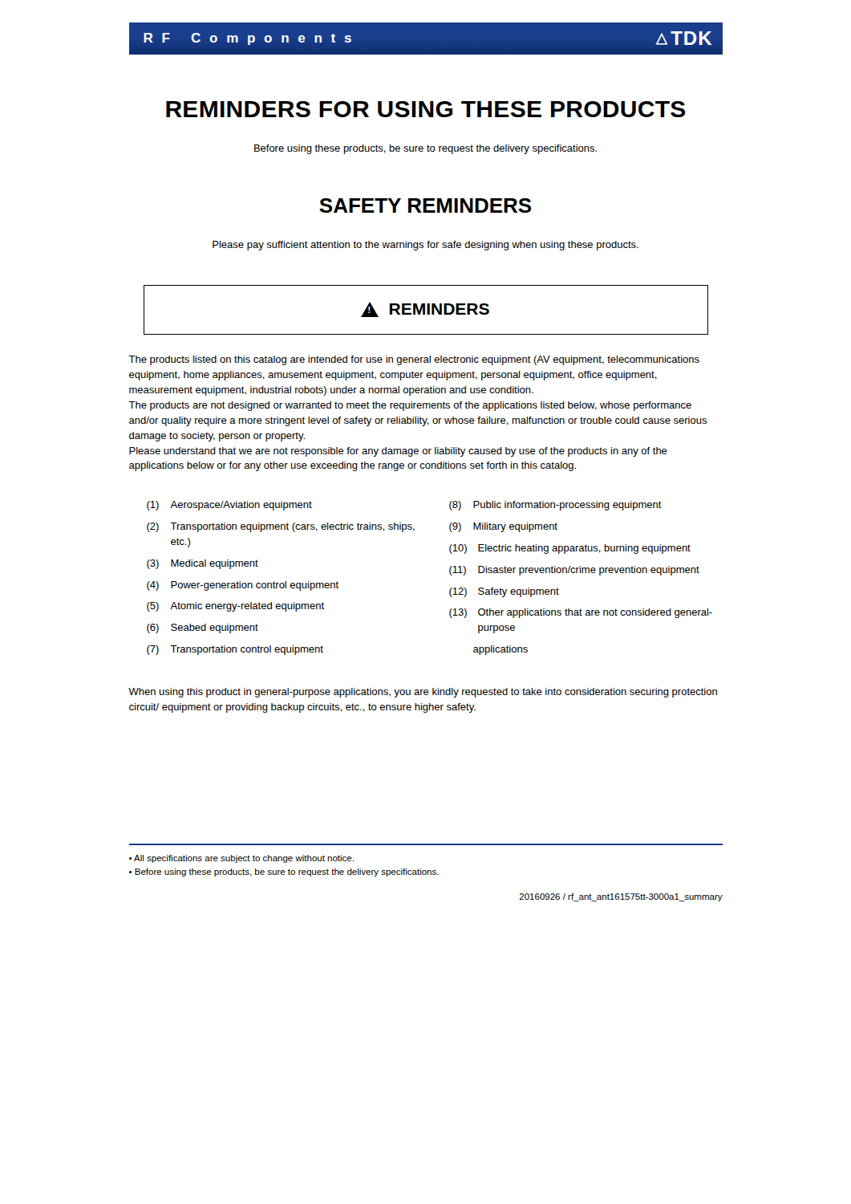R F C o m p o n e n t s
△TDK
REMINDERS FOR USING THESE PRODUCTS
Before using these products, be sure to request the delivery specifications.
SAFETY REMINDERS
Please pay sufficient attention to the warnings for safe designing when using these products.
REMINDERS
The products listed on this catalog are intended for use in general electronic equipment (AV equipment, telecommunications equipment, home appliances, amusement equipment, computer equipment, personal equipment, office equipment, measurement equipment, industrial robots) under a normal operation and use condition.
The products are not designed or warranted to meet the requirements of the applications listed below, whose performance and/or quality require a more stringent level of safety or reliability, or whose failure, malfunction or trouble could cause serious damage to society, person or property.
Please understand that we are not responsible for any damage or liability caused by use of the products in any of the applications below or for any other use exceeding the range or conditions set forth in this catalog.
(1) Aerospace/Aviation equipment
(2) Transportation equipment (cars, electric trains, ships, etc.)
(3) Medical equipment
(4) Power-generation control equipment
(5) Atomic energy-related equipment
(6) Seabed equipment
(7) Transportation control equipment
(8) Public information-processing equipment
(9) Military equipment
(10) Electric heating apparatus, burning equipment
(11) Disaster prevention/crime prevention equipment
(12) Safety equipment
(13) Other applications that are not considered general-purpose
applications
When using this product in general-purpose applications, you are kindly requested to take into consideration securing protection circuit/ equipment or providing backup circuits, etc., to ensure higher safety.
• All specifications are subject to change without notice.
• Before using these products, be sure to request the delivery specifications.
20160926 / rf_ant_ant161575tt-3000a1_summary